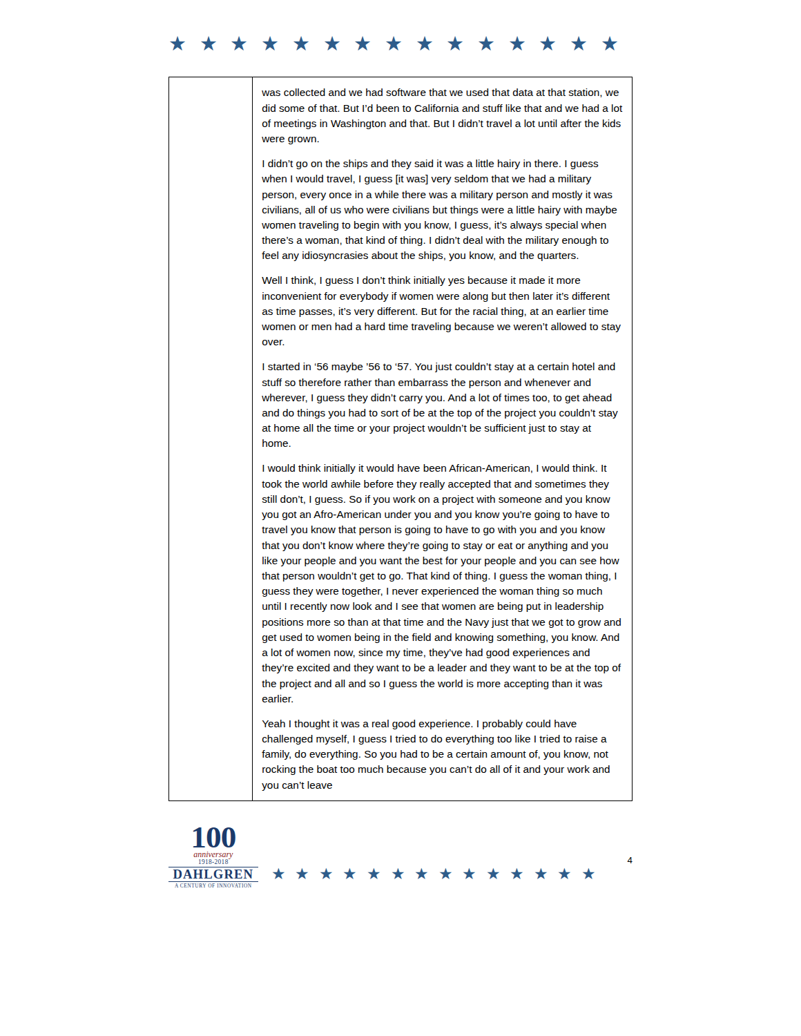★ ★ ★ ★ ★ ★ ★ ★ ★ ★ ★ ★ ★ ★ ★ ★ ★ ★ ★ ★ ★ ★ ★ ★ ★ ★ ★
| | was collected and we had software that we used that data at that station, we did some of that. But I’d been to California and stuff like that and we had a lot of meetings in Washington and that. But I didn’t travel a lot until after the kids were grown. I didn’t go on the ships and they said it was a little hairy in there. I guess when I would travel, I guess [it was] very seldom that we had a military person, every once in a while there was a military person and mostly it was civilians, all of us who were civilians but things were a little hairy with maybe women traveling to begin with you know, I guess, it’s always special when there’s a woman, that kind of thing. I didn’t deal with the military enough to feel any idiosyncrasies about the ships, you know, and the quarters. Well I think, I guess I don’t think initially yes because it made it more inconvenient for everybody if women were along but then later it’s different as time passes, it’s very different. But for the racial thing, at an earlier time women or men had a hard time traveling because we weren’t allowed to stay over. I started in ‘56 maybe ’56 to ‘57. You just couldn’t stay at a certain hotel and stuff so therefore rather than embarrass the person and whenever and wherever, I guess they didn’t carry you. And a lot of times too, to get ahead and do things you had to sort of be at the top of the project you couldn’t stay at home all the time or your project wouldn’t be sufficient just to stay at home. I would think initially it would have been African-American, I would think. It took the world awhile before they really accepted that and sometimes they still don’t, I guess. So if you work on a project with someone and you know you got an Afro-American under you and you know you’re going to have to travel you know that person is going to have to go with you and you know that you don’t know where they’re going to stay or eat or anything and you like your people and you want the best for your people and you can see how that person wouldn’t get to go. That kind of thing. I guess the woman thing, I guess they were together, I never experienced the woman thing so much until I recently now look and I see that women are being put in leadership positions more so than at that time and the Navy just that we got to grow and get used to women being in the field and knowing something, you know. And a lot of women now, since my time, they’ve had good experiences and they’re excited and they want to be a leader and they want to be at the top of the project and all and so I guess the world is more accepting than it was earlier. Yeah I thought it was a real good experience. I probably could have challenged myself, I guess I tried to do everything too like I tried to raise a family, do everything. So you had to be a certain amount of, you know, not rocking the boat too much because you can’t do all of it and your work and you can’t leave |
100 anniversary 1918-2018 DAHLGREN A CENTURY OF INNOVATION
★ ★ ★ ★ ★ ★ ★ ★ ★ ★ ★ ★ ★ ★ ★ ★ ★ ★ ★
4